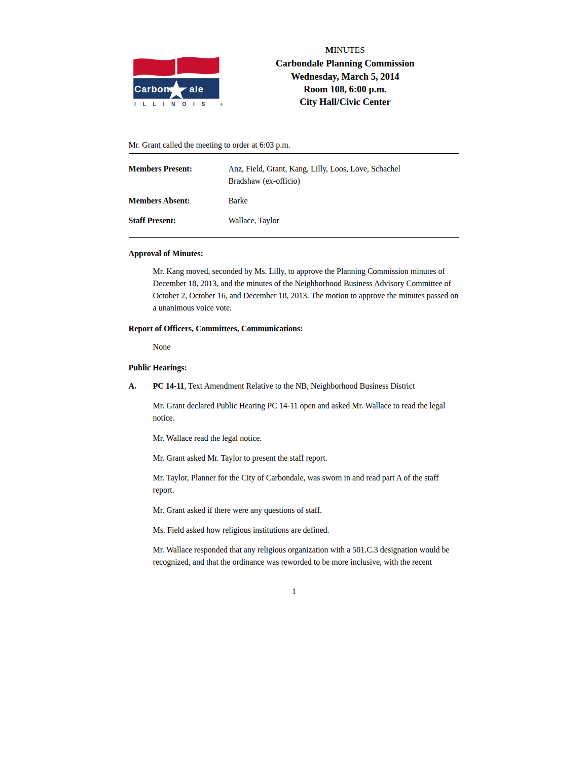ale Carbond I L L I N O I S ®
MINUTES
Carbondale Planning Commission
Wednesday, March 5, 2014
Room 108, 6:00 p.m.
City Hall/Civic Center
Mr. Grant called the meeting to order at 6:03 p.m.
| Members Present: | Anz, Field, Grant, Kang, Lilly, Loos, Love, Schachel Bradshaw (ex-officio) |
| Members Absent: | Barke |
| Staff Present: | Wallace, Taylor |
Approval of Minutes:
Mr. Kang moved, seconded by Ms. Lilly, to approve the Planning Commission minutes of December 18, 2013, and the minutes of the Neighborhood Business Advisory Committee of October 2, October 16, and December 18, 2013. The motion to approve the minutes passed on a unanimous voice vote.
Report of Officers, Committees, Communications:
None
Public Hearings:
A.
PC 14-11, Text Amendment Relative to the NB, Neighborhood Business District
Mr. Grant declared Public Hearing PC 14-11 open and asked Mr. Wallace to read the legal notice.
Mr. Wallace read the legal notice.
Mr. Grant asked Mr. Taylor to present the staff report.
Mr. Taylor, Planner for the City of Carbondale, was sworn in and read part A of the staff report.
Mr. Grant asked if there were any questions of staff.
Ms. Field asked how religious institutions are defined.
Mr. Wallace responded that any religious organization with a 501.C.3 designation would be recognized, and that the ordinance was reworded to be more inclusive, with the recent
1